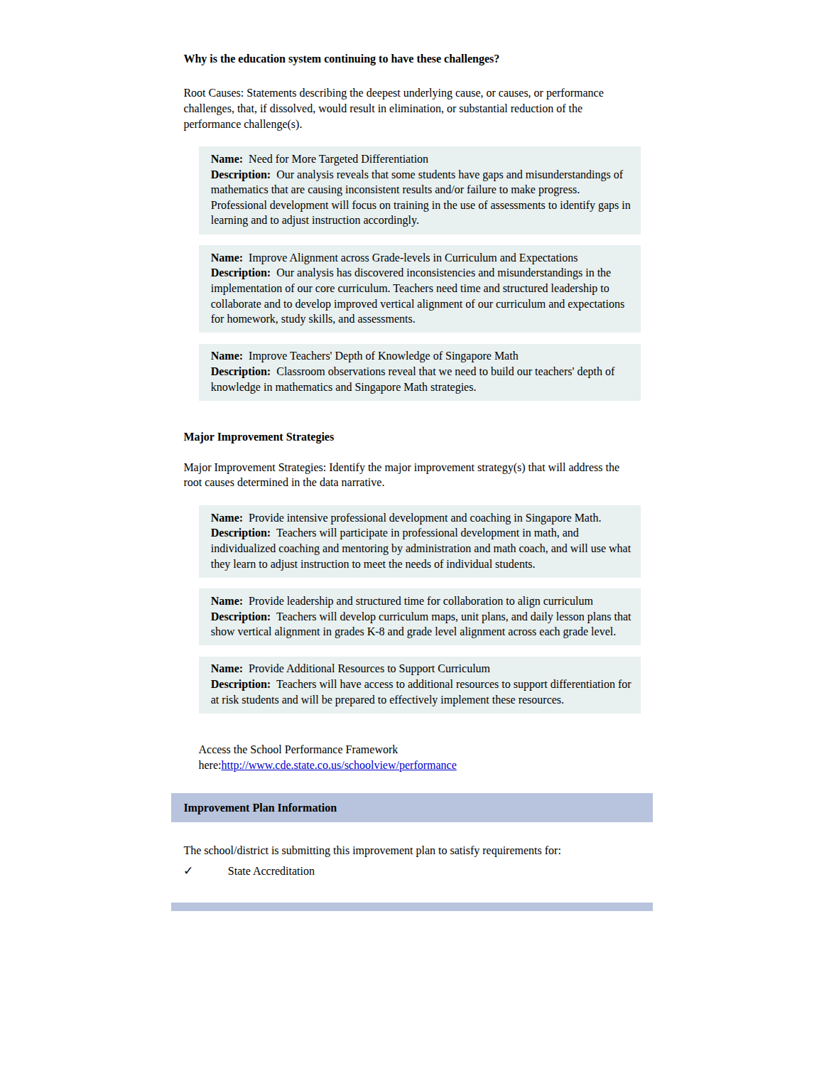Why is the education system continuing to have these challenges?
Root Causes: Statements describing the deepest underlying cause, or causes, or performance challenges, that, if dissolved, would result in elimination, or substantial reduction of the performance challenge(s).
Name: Need for More Targeted Differentiation
Description: Our analysis reveals that some students have gaps and misunderstandings of mathematics that are causing inconsistent results and/or failure to make progress. Professional development will focus on training in the use of assessments to identify gaps in learning and to adjust instruction accordingly.
Name: Improve Alignment across Grade-levels in Curriculum and Expectations
Description: Our analysis has discovered inconsistencies and misunderstandings in the implementation of our core curriculum. Teachers need time and structured leadership to collaborate and to develop improved vertical alignment of our curriculum and expectations for homework, study skills, and assessments.
Name: Improve Teachers' Depth of Knowledge of Singapore Math
Description: Classroom observations reveal that we need to build our teachers' depth of knowledge in mathematics and Singapore Math strategies.
Major Improvement Strategies
Major Improvement Strategies: Identify the major improvement strategy(s) that will address the root causes determined in the data narrative.
Name: Provide intensive professional development and coaching in Singapore Math.
Description: Teachers will participate in professional development in math, and individualized coaching and mentoring by administration and math coach, and will use what they learn to adjust instruction to meet the needs of individual students.
Name: Provide leadership and structured time for collaboration to align curriculum
Description: Teachers will develop curriculum maps, unit plans, and daily lesson plans that show vertical alignment in grades K-8 and grade level alignment across each grade level.
Name: Provide Additional Resources to Support Curriculum
Description: Teachers will have access to additional resources to support differentiation for at risk students and will be prepared to effectively implement these resources.
Access the School Performance Framework here:http://www.cde.state.co.us/schoolview/performance
Improvement Plan Information
The school/district is submitting this improvement plan to satisfy requirements for:
✓
State Accreditation